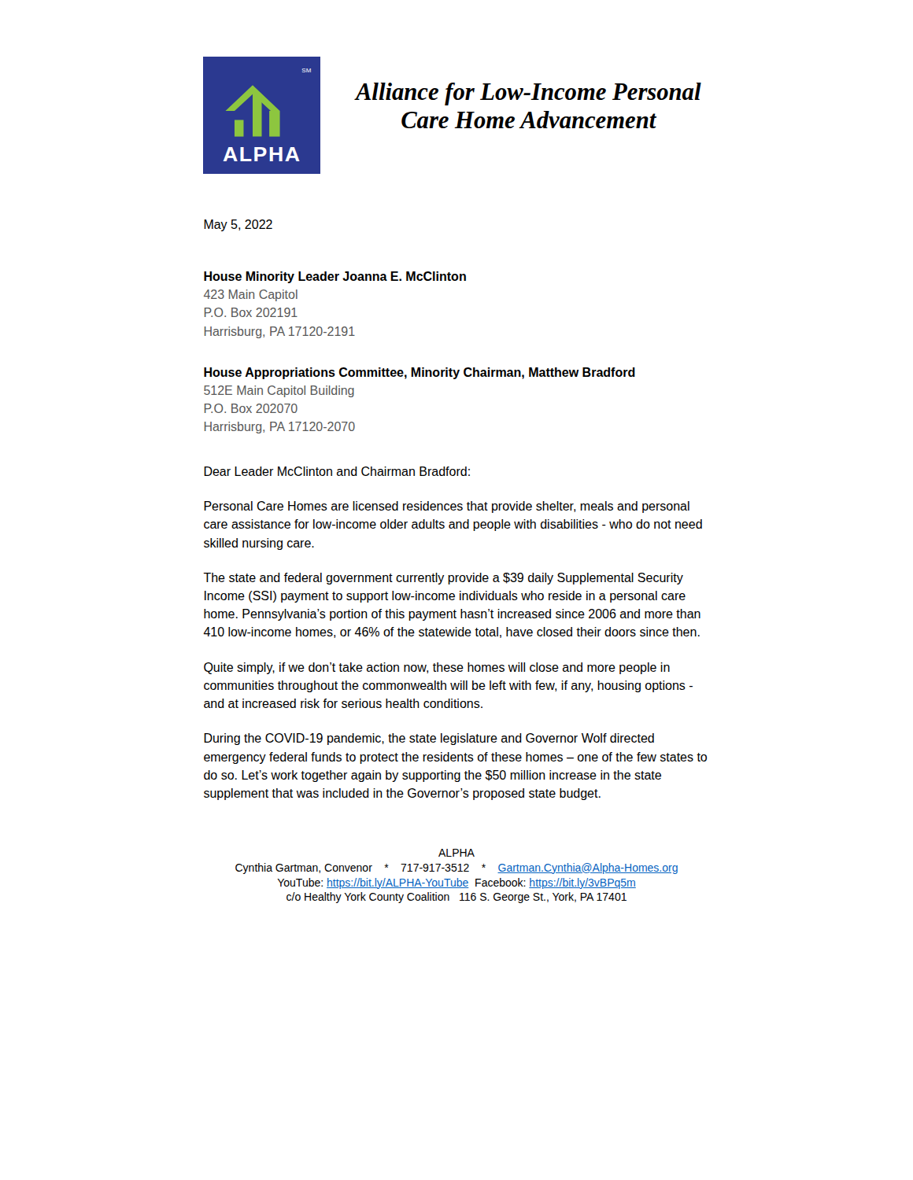SM
ALPHA
Alliance for Low-Income Personal
Care Home Advancement
May 5, 2022
House Minority Leader Joanna E. McClinton
423 Main Capitol
P.O. Box 202191
Harrisburg, PA 17120-2191
House Appropriations Committee, Minority Chairman, Matthew Bradford
512E Main Capitol Building
P.O. Box 202070
Harrisburg, PA 17120-2070
Dear Leader McClinton and Chairman Bradford:
Personal Care Homes are licensed residences that provide shelter, meals and personal care assistance for low-income older adults and people with disabilities - who do not need skilled nursing care.
The state and federal government currently provide a $39 daily Supplemental Security Income (SSI) payment to support low-income individuals who reside in a personal care home. Pennsylvania’s portion of this payment hasn’t increased since 2006 and more than 410 low-income homes, or 46% of the statewide total, have closed their doors since then.
Quite simply, if we don’t take action now, these homes will close and more people in communities throughout the commonwealth will be left with few, if any, housing options - and at increased risk for serious health conditions.
During the COVID-19 pandemic, the state legislature and Governor Wolf directed emergency federal funds to protect the residents of these homes – one of the few states to do so. Let’s work together again by supporting the $50 million increase in the state supplement that was included in the Governor’s proposed state budget.
ALPHA
Cynthia Gartman, Convenor * 717-917-3512 * Gartman.Cynthia@Alpha-Homes.org
YouTube: https://bit.ly/ALPHA-YouTube Facebook: https://bit.ly/3vBPq5m
c/o Healthy York County Coalition 116 S. George St., York, PA 17401